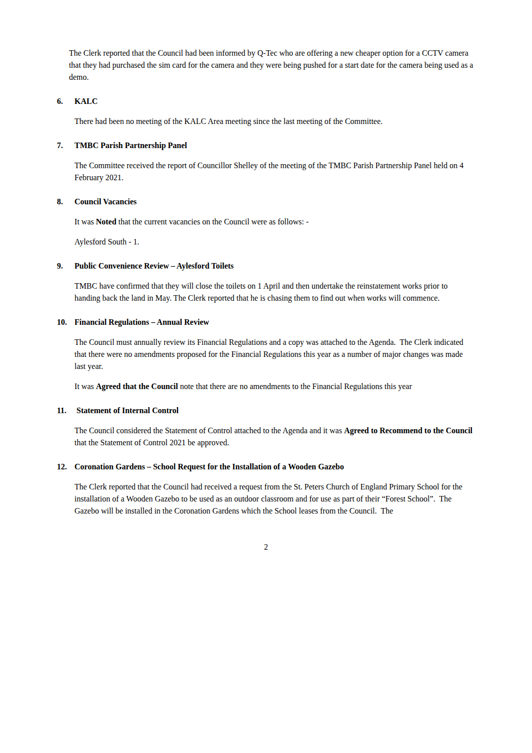The Clerk reported that the Council had been informed by Q-Tec who are offering a new cheaper option for a CCTV camera that they had purchased the sim card for the camera and they were being pushed for a start date for the camera being used as a demo.
KALC
There had been no meeting of the KALC Area meeting since the last meeting of the Committee.
TMBC Parish Partnership Panel
The Committee received the report of Councillor Shelley of the meeting of the TMBC Parish Partnership Panel held on 4 February 2021.
Council Vacancies
It was Noted that the current vacancies on the Council were as follows: -
Aylesford South - 1.
Public Convenience Review – Aylesford Toilets
TMBC have confirmed that they will close the toilets on 1 April and then undertake the reinstatement works prior to handing back the land in May. The Clerk reported that he is chasing them to find out when works will commence.
Financial Regulations – Annual Review
The Council must annually review its Financial Regulations and a copy was attached to the Agenda. The Clerk indicated that there were no amendments proposed for the Financial Regulations this year as a number of major changes was made last year.
It was Agreed that the Council note that there are no amendments to the Financial Regulations this year
Statement of Internal Control
The Council considered the Statement of Control attached to the Agenda and it was Agreed to Recommend to the Council that the Statement of Control 2021 be approved.
Coronation Gardens – School Request for the Installation of a Wooden Gazebo
The Clerk reported that the Council had received a request from the St. Peters Church of England Primary School for the installation of a Wooden Gazebo to be used as an outdoor classroom and for use as part of their “Forest School”. The Gazebo will be installed in the Coronation Gardens which the School leases from the Council. The
2